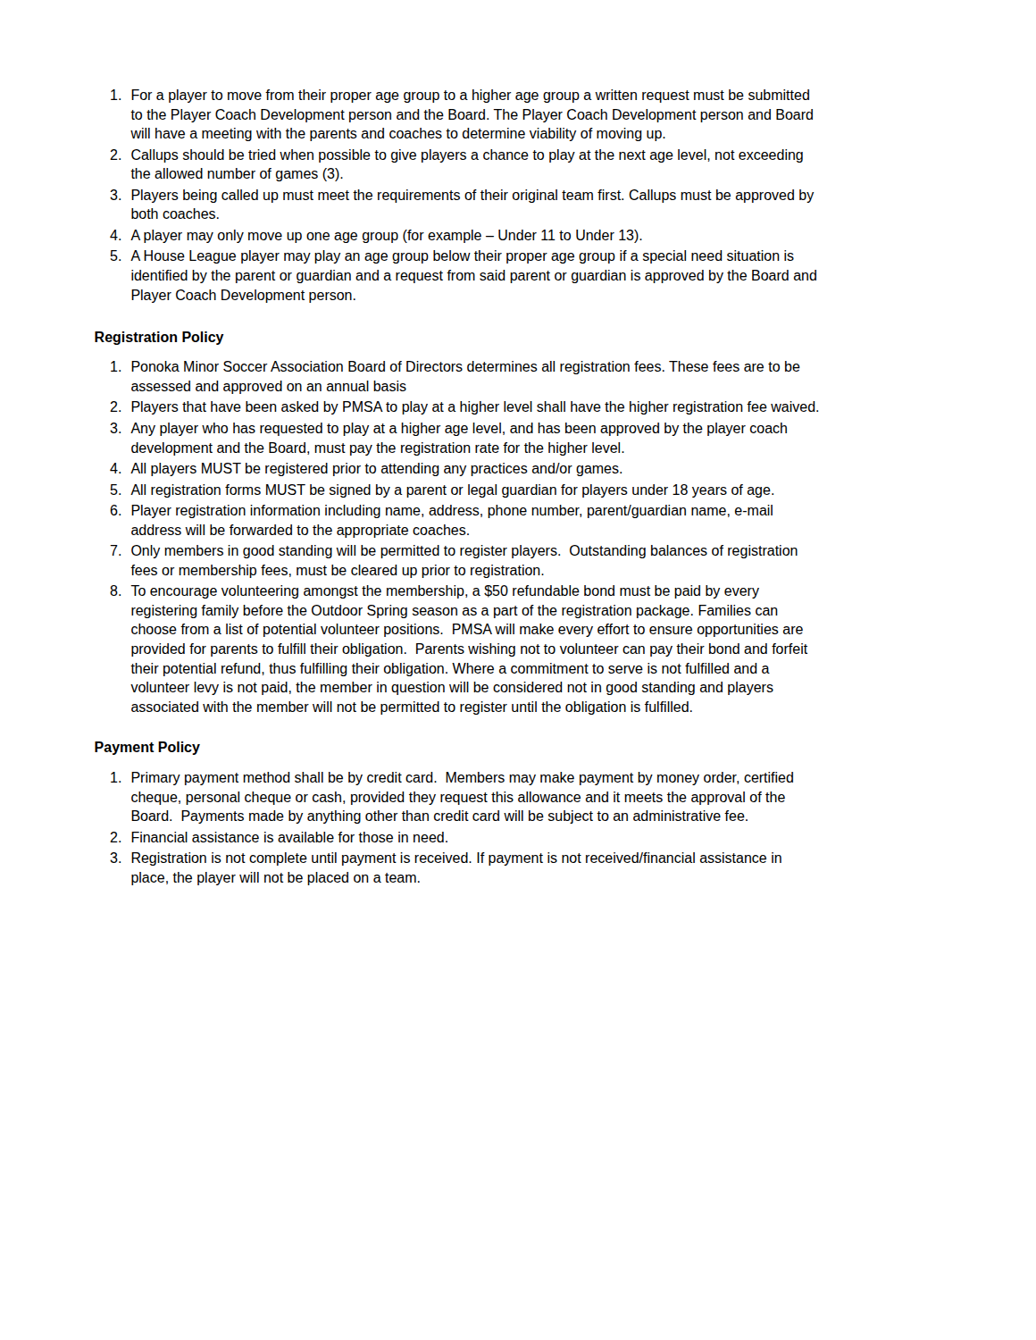For a player to move from their proper age group to a higher age group a written request must be submitted to the Player Coach Development person and the Board. The Player Coach Development person and Board will have a meeting with the parents and coaches to determine viability of moving up.
Callups should be tried when possible to give players a chance to play at the next age level, not exceeding the allowed number of games (3).
Players being called up must meet the requirements of their original team first. Callups must be approved by both coaches.
A player may only move up one age group (for example – Under 11 to Under 13).
A House League player may play an age group below their proper age group if a special need situation is identified by the parent or guardian and a request from said parent or guardian is approved by the Board and Player Coach Development person.
Registration Policy
Ponoka Minor Soccer Association Board of Directors determines all registration fees. These fees are to be assessed and approved on an annual basis
Players that have been asked by PMSA to play at a higher level shall have the higher registration fee waived.
Any player who has requested to play at a higher age level, and has been approved by the player coach development and the Board, must pay the registration rate for the higher level.
All players MUST be registered prior to attending any practices and/or games.
All registration forms MUST be signed by a parent or legal guardian for players under 18 years of age.
Player registration information including name, address, phone number, parent/guardian name, e-mail address will be forwarded to the appropriate coaches.
Only members in good standing will be permitted to register players. Outstanding balances of registration fees or membership fees, must be cleared up prior to registration.
To encourage volunteering amongst the membership, a $50 refundable bond must be paid by every registering family before the Outdoor Spring season as a part of the registration package. Families can choose from a list of potential volunteer positions. PMSA will make every effort to ensure opportunities are provided for parents to fulfill their obligation. Parents wishing not to volunteer can pay their bond and forfeit their potential refund, thus fulfilling their obligation. Where a commitment to serve is not fulfilled and a volunteer levy is not paid, the member in question will be considered not in good standing and players associated with the member will not be permitted to register until the obligation is fulfilled.
Payment Policy
Primary payment method shall be by credit card. Members may make payment by money order, certified cheque, personal cheque or cash, provided they request this allowance and it meets the approval of the Board. Payments made by anything other than credit card will be subject to an administrative fee.
Financial assistance is available for those in need.
Registration is not complete until payment is received. If payment is not received/financial assistance in place, the player will not be placed on a team.